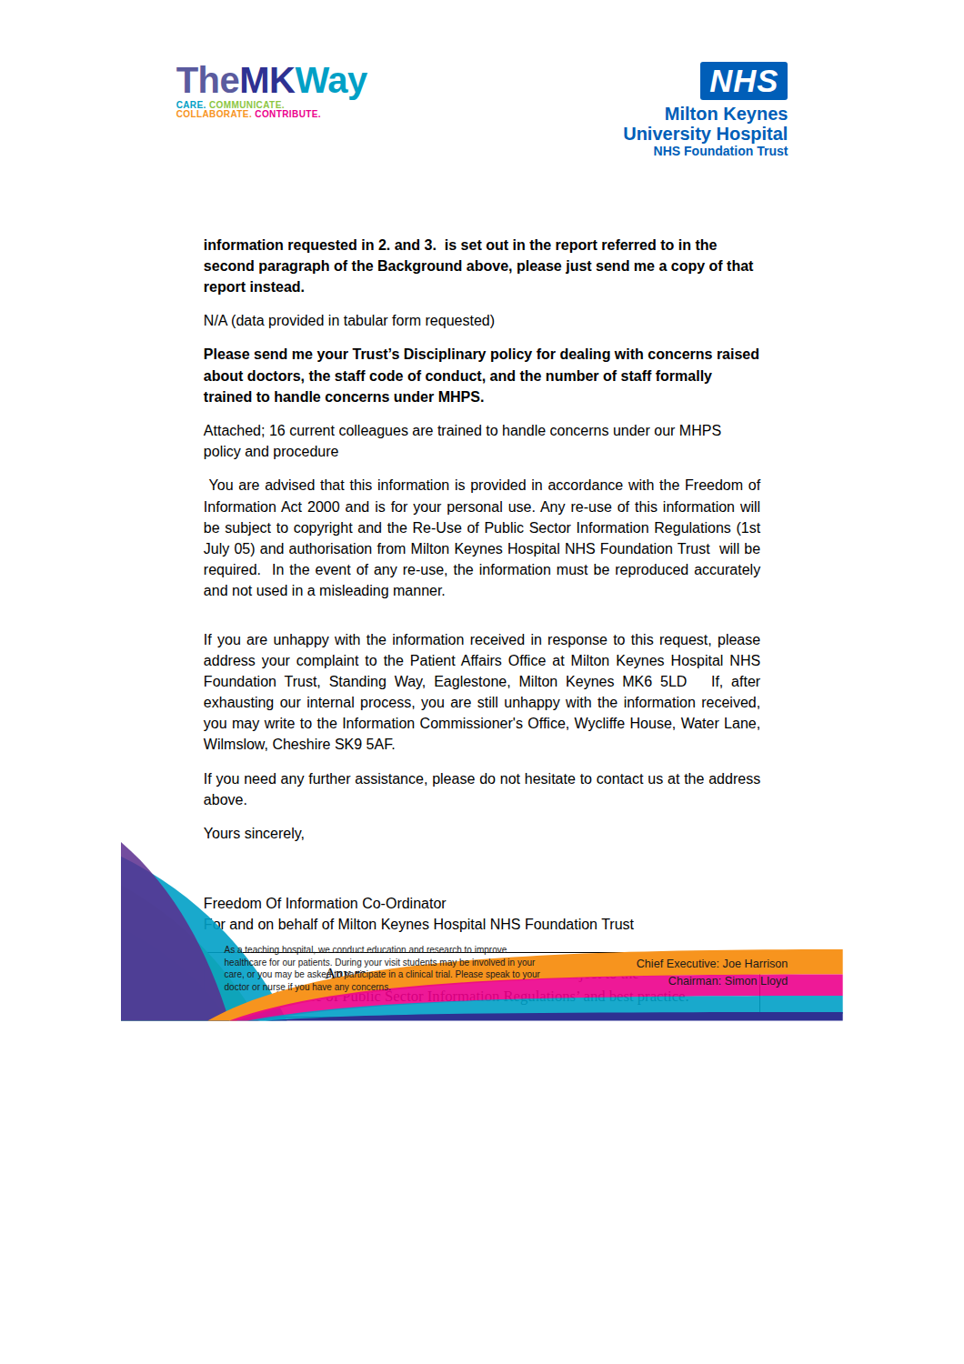The MK Way
CARE. COMMUNICATE.
COLLABORATE. CONTRIBUTE.
NHS
Milton KeynesUniversity Hospital
NHS Foundation Trust
information requested in 2. and 3. is set out in the report referred to in the second paragraph of the Background above, please just send me a copy of that report instead.
N/A (data provided in tabular form requested)
Please send me your Trust’s Disciplinary policy for dealing with concerns raised about doctors, the staff code of conduct, and the number of staff formally trained to handle concerns under MHPS.
Attached; 16 current colleagues are trained to handle concerns under our MHPS policy and procedure
You are advised that this information is provided in accordance with the Freedom of Information Act 2000 and is for your personal use. Any re-use of this information will be subject to copyright and the Re-Use of Public Sector Information Regulations (1st July 05) and authorisation from Milton Keynes Hospital NHS Foundation Trust will be required. In the event of any re-use, the information must be reproduced accurately and not used in a misleading manner.
If you are unhappy with the information received in response to this request, please address your complaint to the Patient Affairs Office at Milton Keynes Hospital NHS Foundation Trust, Standing Way, Eaglestone, Milton Keynes MK6 5LD If, after exhausting our internal process, you are still unhappy with the information received, you may write to the Information Commissioner's Office, Wycliffe House, Water Lane, Wilmslow, Cheshire SK9 5AF.
If you need any further assistance, please do not hesitate to contact us at the address above.
Yours sincerely,
Freedom Of Information Co-Ordinator
For and on behalf of Milton Keynes Hospital NHS Foundation Trust
Any re-use of this information will be subject to the
‘Re-use of Public Sector Information Regulations’ and best practice.
As a teaching hospital, we conduct education and research to improve healthcare for our patients. During your visit students may be involved in your care, or you may be asked to participate in a clinical trial. Please speak to your doctor or nurse if you have any concerns.
Chief Executive: Joe Harrison
Chairman: Simon Lloyd